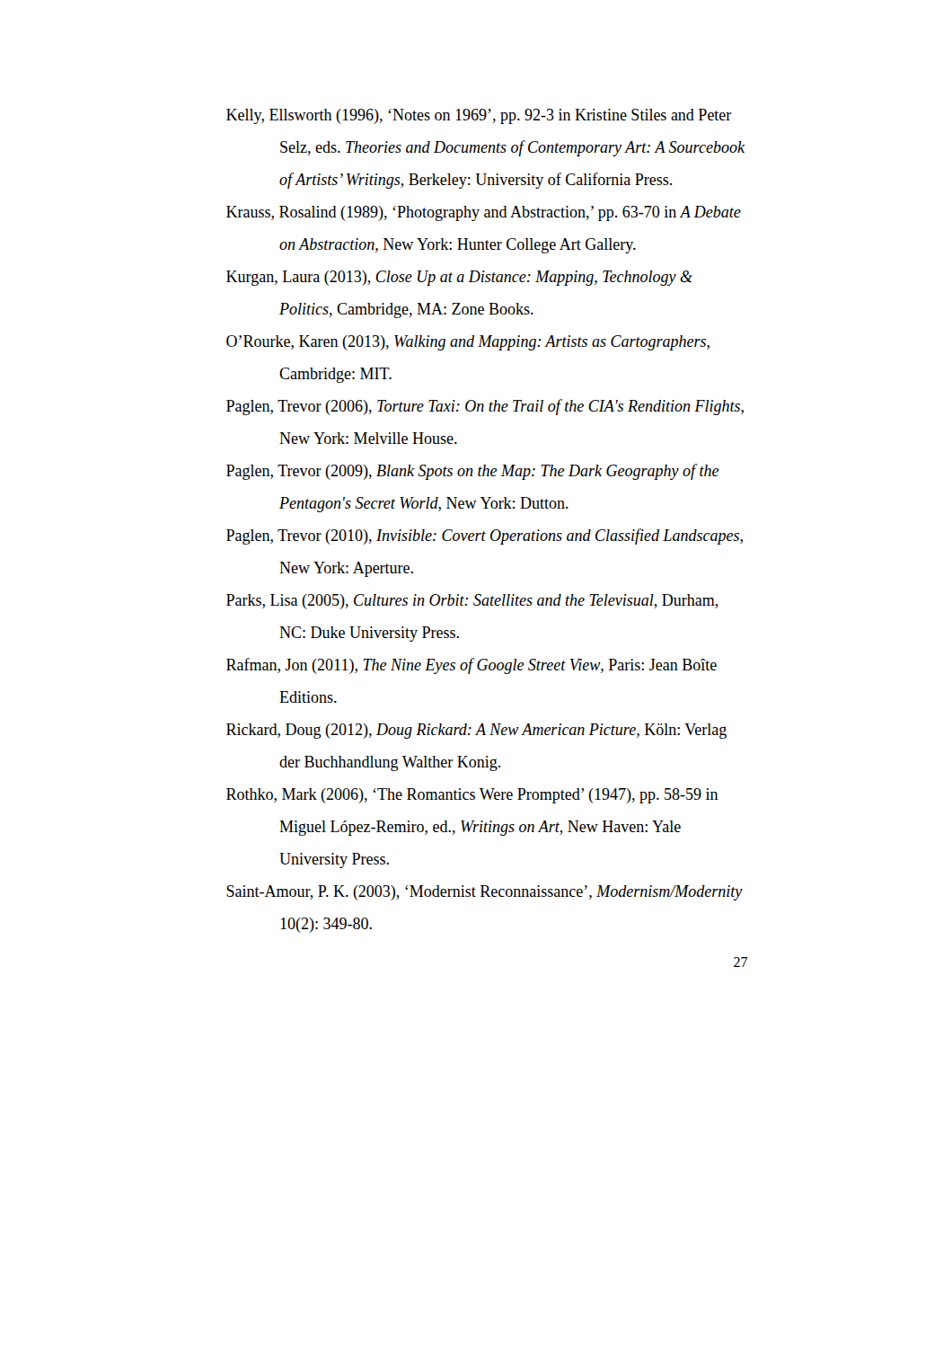Kelly, Ellsworth (1996), ‘Notes on 1969’, pp. 92-3 in Kristine Stiles and Peter Selz, eds. Theories and Documents of Contemporary Art: A Sourcebook of Artists’ Writings, Berkeley: University of California Press.
Krauss, Rosalind (1989), ‘Photography and Abstraction,’ pp. 63-70 in A Debate on Abstraction, New York: Hunter College Art Gallery.
Kurgan, Laura (2013), Close Up at a Distance: Mapping, Technology & Politics, Cambridge, MA: Zone Books.
O’Rourke, Karen (2013), Walking and Mapping: Artists as Cartographers, Cambridge: MIT.
Paglen, Trevor (2006), Torture Taxi: On the Trail of the CIA's Rendition Flights, New York: Melville House.
Paglen, Trevor (2009), Blank Spots on the Map: The Dark Geography of the Pentagon's Secret World, New York: Dutton.
Paglen, Trevor (2010), Invisible: Covert Operations and Classified Landscapes, New York: Aperture.
Parks, Lisa (2005), Cultures in Orbit: Satellites and the Televisual, Durham, NC: Duke University Press.
Rafman, Jon (2011), The Nine Eyes of Google Street View, Paris: Jean Boîte Editions.
Rickard, Doug (2012), Doug Rickard: A New American Picture, Köln: Verlag der Buchhandlung Walther Konig.
Rothko, Mark (2006), ‘The Romantics Were Prompted’ (1947), pp. 58-59 in Miguel López-Remiro, ed., Writings on Art, New Haven: Yale University Press.
Saint-Amour, P. K. (2003), ‘Modernist Reconnaissance’, Modernism/Modernity 10(2): 349-80.
27